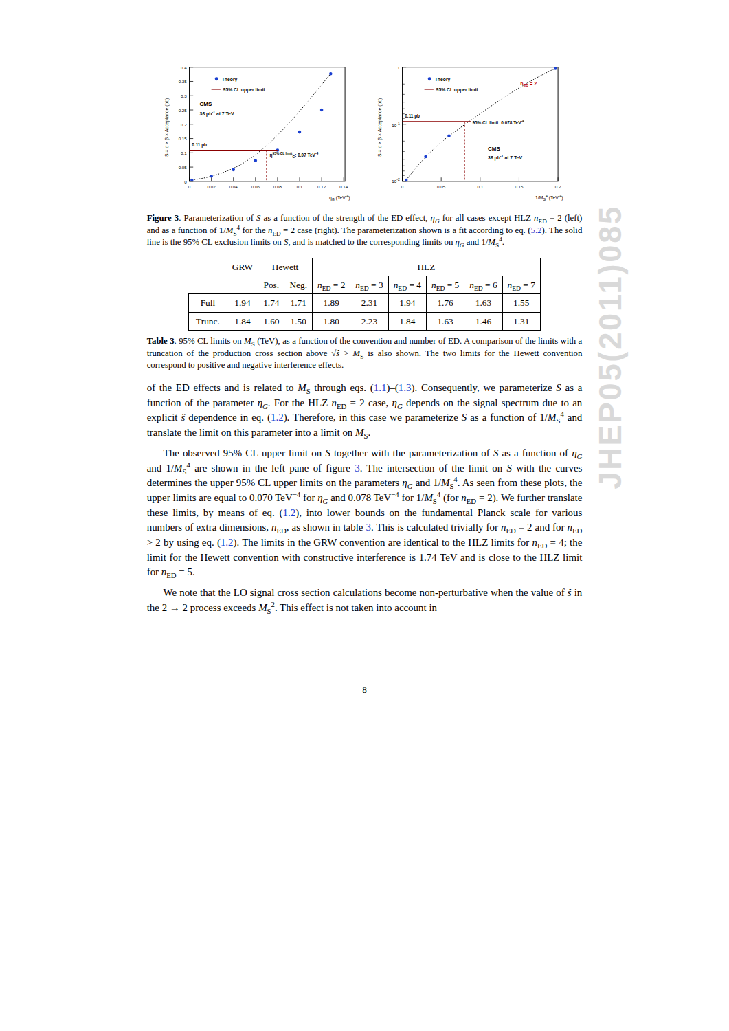JHEP05(2011)085
0 0.05 0.1 0.15 0.2 0.25 0.3 0.35 0.4 0 0.02 0.04 0.06 0.08 0.1 0.12 0.14 ηG (TeV-4) S = σ × β × Acceptance (pb) 0.11 pb η95% CL limitG: 0.07 TeV-4 Theory 95% CL upper limit CMS 36 pb-1 at 7 TeV
1 10-1 10-2 0 0.05 0.1 0.15 0.2 1/MS4 (TeV-4) S = σ × β × Acceptance (pb) 0.11 pb 95% CL limit: 0.078 TeV-4 Theory 95% CL upper limit nED = 2 CMS 36 pb-1 at 7 TeV
Figure 3. Parameterization of S as a function of the strength of the ED effect, ηG for all cases except HLZ nED = 2 (left) and as a function of 1/MS4 for the nED = 2 case (right). The parameterization shown is a fit according to eq. (5.2). The solid line is the 95% CL exclusion limits on S, and is matched to the corresponding limits on ηG and 1/MS4.
| | GRW | Hewett | HLZ |
| | | Pos. | Neg. | n ED = 2 | n ED = 3 | n ED = 4 | n ED = 5 | n ED = 6 | n ED = 7 |
| Full | 1.94 | 1.74 | 1.71 | 1.89 | 2.31 | 1.94 | 1.76 | 1.63 | 1.55 |
| Trunc. | 1.84 | 1.60 | 1.50 | 1.80 | 2.23 | 1.84 | 1.63 | 1.46 | 1.31 |
Table 3. 95% CL limits on MS (TeV), as a function of the convention and number of ED. A comparison of the limits with a truncation of the production cross section above √ŝ > MS is also shown. The two limits for the Hewett convention correspond to positive and negative interference effects.
of the ED effects and is related to MS through eqs. (1.1)–(1.3). Consequently, we parameterize S as a function of the parameter ηG. For the HLZ nED = 2 case, ηG depends on the signal spectrum due to an explicit ŝ dependence in eq. (1.2). Therefore, in this case we parameterize S as a function of 1/MS4 and translate the limit on this parameter into a limit on MS.
The observed 95% CL upper limit on S together with the parameterization of S as a function of ηG and 1/MS4 are shown in the left pane of figure 3. The intersection of the limit on S with the curves determines the upper 95% CL upper limits on the parameters ηG and 1/MS4. As seen from these plots, the upper limits are equal to 0.070 TeV−4 for ηG and 0.078 TeV−4 for 1/MS4 (for nED = 2). We further translate these limits, by means of eq. (1.2), into lower bounds on the fundamental Planck scale for various numbers of extra dimensions, nED, as shown in table 3. This is calculated trivially for nED = 2 and for nED > 2 by using eq. (1.2). The limits in the GRW convention are identical to the HLZ limits for nED = 4; the limit for the Hewett convention with constructive interference is 1.74 TeV and is close to the HLZ limit for nED = 5.
We note that the LO signal cross section calculations become non-perturbative when the value of ŝ in the 2 → 2 process exceeds MS2. This effect is not taken into account in
– 8 –